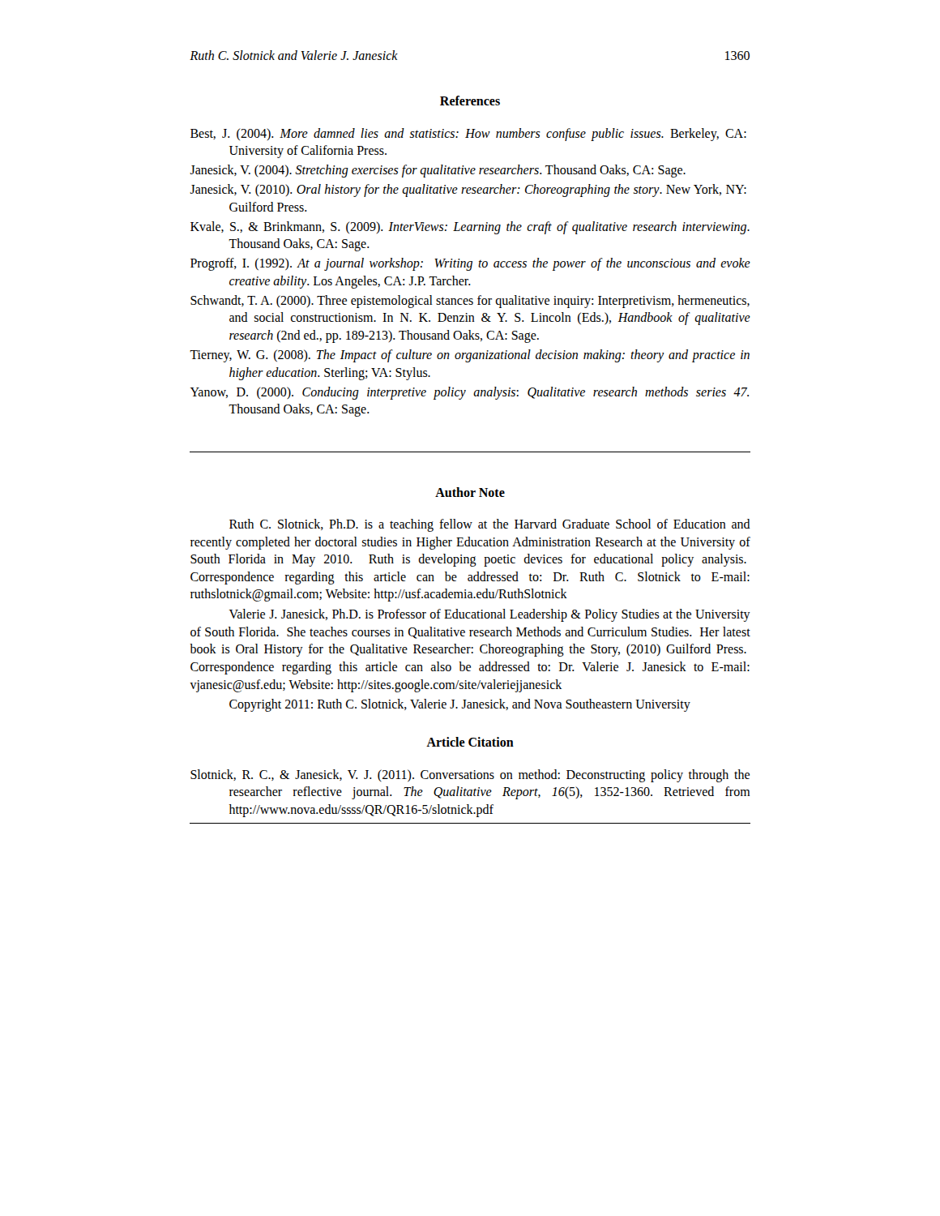Ruth C. Slotnick and Valerie J. Janesick 1360
References
Best, J. (2004). More damned lies and statistics: How numbers confuse public issues. Berkeley, CA: University of California Press.
Janesick, V. (2004). Stretching exercises for qualitative researchers. Thousand Oaks, CA: Sage.
Janesick, V. (2010). Oral history for the qualitative researcher: Choreographing the story. New York, NY: Guilford Press.
Kvale, S., & Brinkmann, S. (2009). InterViews: Learning the craft of qualitative research interviewing. Thousand Oaks, CA: Sage.
Progroff, I. (1992). At a journal workshop: Writing to access the power of the unconscious and evoke creative ability. Los Angeles, CA: J.P. Tarcher.
Schwandt, T. A. (2000). Three epistemological stances for qualitative inquiry: Interpretivism, hermeneutics, and social constructionism. In N. K. Denzin & Y. S. Lincoln (Eds.), Handbook of qualitative research (2nd ed., pp. 189-213). Thousand Oaks, CA: Sage.
Tierney, W. G. (2008). The Impact of culture on organizational decision making: theory and practice in higher education. Sterling; VA: Stylus.
Yanow, D. (2000). Conducing interpretive policy analysis: Qualitative research methods series 47. Thousand Oaks, CA: Sage.
Author Note
Ruth C. Slotnick, Ph.D. is a teaching fellow at the Harvard Graduate School of Education and recently completed her doctoral studies in Higher Education Administration Research at the University of South Florida in May 2010. Ruth is developing poetic devices for educational policy analysis. Correspondence regarding this article can be addressed to: Dr. Ruth C. Slotnick to E-mail: ruthslotnick@gmail.com; Website: http://usf.academia.edu/RuthSlotnick
Valerie J. Janesick, Ph.D. is Professor of Educational Leadership & Policy Studies at the University of South Florida. She teaches courses in Qualitative research Methods and Curriculum Studies. Her latest book is Oral History for the Qualitative Researcher: Choreographing the Story, (2010) Guilford Press. Correspondence regarding this article can also be addressed to: Dr. Valerie J. Janesick to E-mail: vjanesic@usf.edu; Website: http://sites.google.com/site/valeriejjanesick
Copyright 2011: Ruth C. Slotnick, Valerie J. Janesick, and Nova Southeastern University
Article Citation
Slotnick, R. C., & Janesick, V. J. (2011). Conversations on method: Deconstructing policy through the researcher reflective journal. The Qualitative Report, 16(5), 1352-1360. Retrieved from http://www.nova.edu/ssss/QR/QR16-5/slotnick.pdf